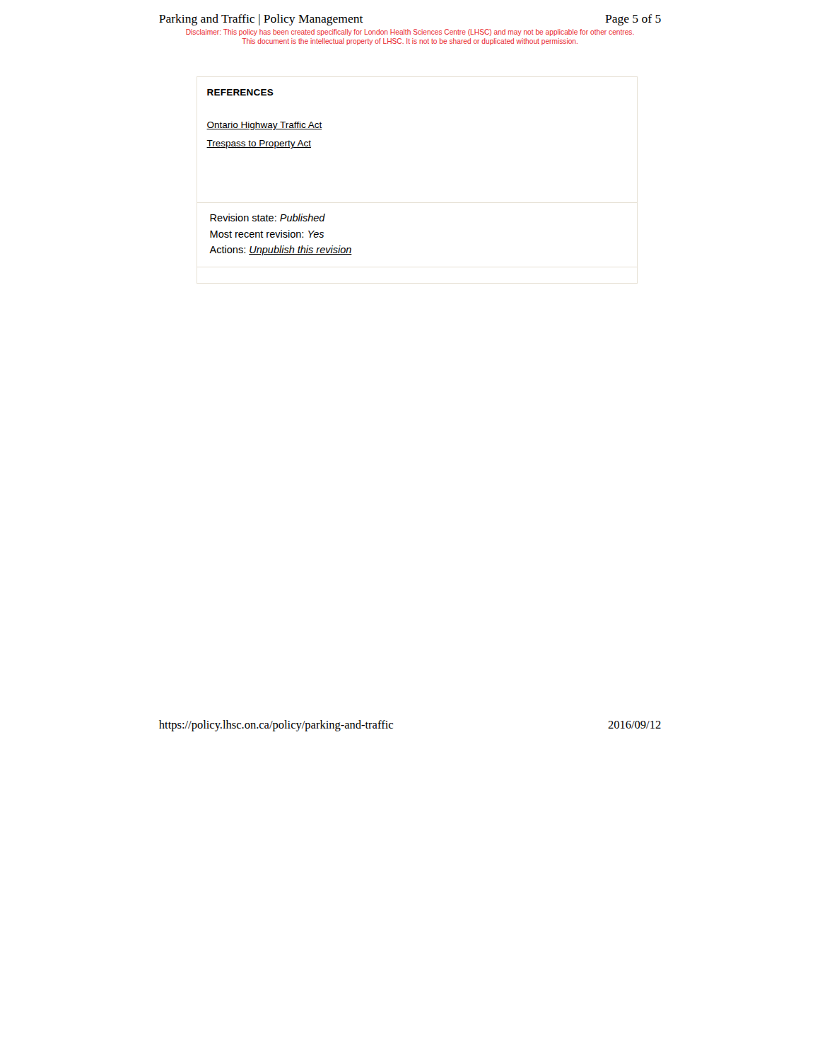Parking and Traffic | Policy Management
Page 5 of 5
Disclaimer: This policy has been created specifically for London Health Sciences Centre (LHSC) and may not be applicable for other centres.
This document is the intellectual property of LHSC. It is not to be shared or duplicated without permission.
| REFERENCES Ontario Highway Traffic Act Trespass to Property Act |
| Revision state: Published Most recent revision: Yes Actions: Unpublish this revision |
https://policy.lhsc.on.ca/policy/parking-and-traffic
2016/09/12